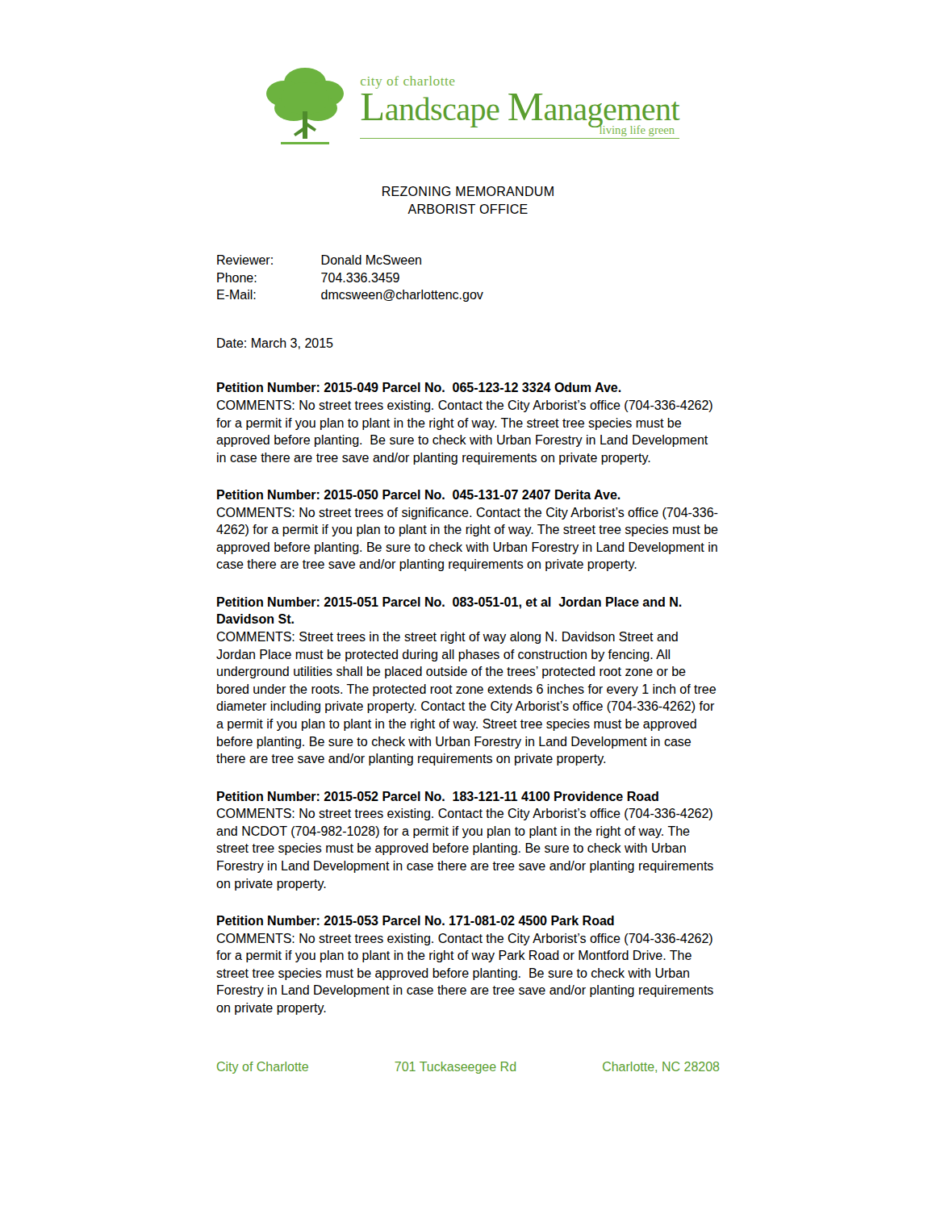city of charlotte
Landscape Management
living life green
REZONING MEMORANDUM
ARBORIST OFFICE
| Reviewer: | Donald McSween |
| Phone: | 704.336.3459 |
| E-Mail: | dmcsween@charlottenc.gov |
Date: March 3, 2015
Petition Number: 2015-049 Parcel No. 065-123-12 3324 Odum Ave.
COMMENTS: No street trees existing. Contact the City Arborist’s office (704-336-4262) for a permit if you plan to plant in the right of way. The street tree species must be approved before planting. Be sure to check with Urban Forestry in Land Development in case there are tree save and/or planting requirements on private property.
Petition Number: 2015-050 Parcel No. 045-131-07 2407 Derita Ave.
COMMENTS: No street trees of significance. Contact the City Arborist’s office (704-336-4262) for a permit if you plan to plant in the right of way. The street tree species must be approved before planting. Be sure to check with Urban Forestry in Land Development in case there are tree save and/or planting requirements on private property.
Petition Number: 2015-051 Parcel No. 083-051-01, et al Jordan Place and N. Davidson St.
COMMENTS: Street trees in the street right of way along N. Davidson Street and Jordan Place must be protected during all phases of construction by fencing. All underground utilities shall be placed outside of the trees’ protected root zone or be bored under the roots. The protected root zone extends 6 inches for every 1 inch of tree diameter including private property. Contact the City Arborist’s office (704-336-4262) for a permit if you plan to plant in the right of way. Street tree species must be approved before planting. Be sure to check with Urban Forestry in Land Development in case there are tree save and/or planting requirements on private property.
Petition Number: 2015-052 Parcel No. 183-121-11 4100 Providence Road
COMMENTS: No street trees existing. Contact the City Arborist’s office (704-336-4262) and NCDOT (704-982-1028) for a permit if you plan to plant in the right of way. The street tree species must be approved before planting. Be sure to check with Urban Forestry in Land Development in case there are tree save and/or planting requirements on private property.
Petition Number: 2015-053 Parcel No. 171-081-02 4500 Park Road
COMMENTS: No street trees existing. Contact the City Arborist’s office (704-336-4262) for a permit if you plan to plant in the right of way Park Road or Montford Drive. The street tree species must be approved before planting. Be sure to check with Urban Forestry in Land Development in case there are tree save and/or planting requirements on private property.
City of Charlotte 701 Tuckaseegee Rd Charlotte, NC 28208